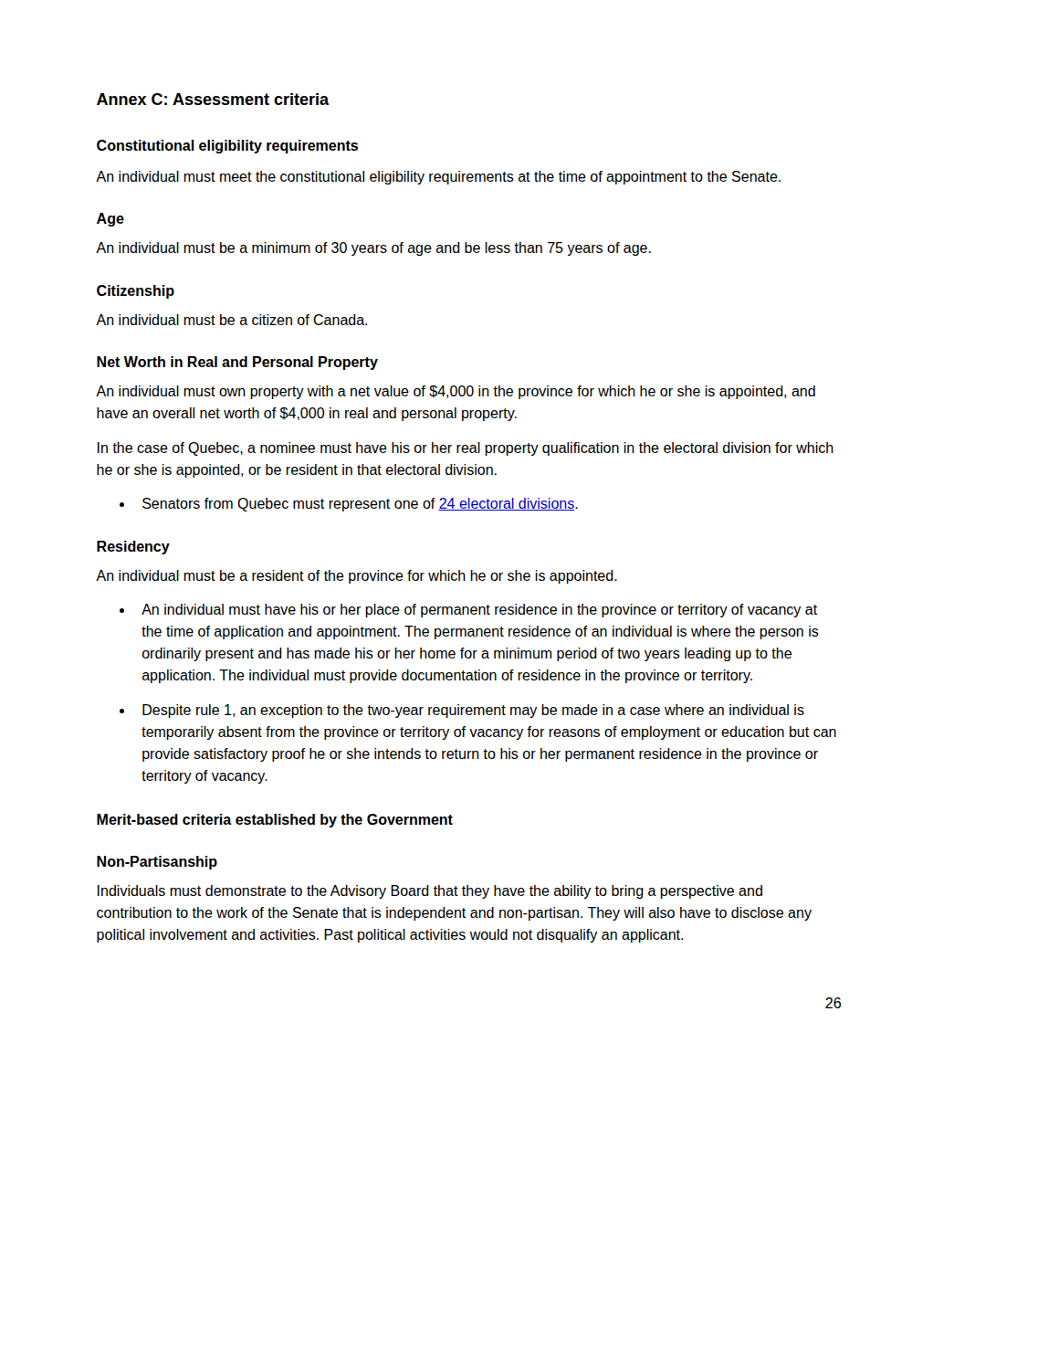Annex C: Assessment criteria
Constitutional eligibility requirements
An individual must meet the constitutional eligibility requirements at the time of appointment to the Senate.
Age
An individual must be a minimum of 30 years of age and be less than 75 years of age.
Citizenship
An individual must be a citizen of Canada.
Net Worth in Real and Personal Property
An individual must own property with a net value of $4,000 in the province for which he or she is appointed, and have an overall net worth of $4,000 in real and personal property.
In the case of Quebec, a nominee must have his or her real property qualification in the electoral division for which he or she is appointed, or be resident in that electoral division.
Senators from Quebec must represent one of 24 electoral divisions.
Residency
An individual must be a resident of the province for which he or she is appointed.
An individual must have his or her place of permanent residence in the province or territory of vacancy at the time of application and appointment. The permanent residence of an individual is where the person is ordinarily present and has made his or her home for a minimum period of two years leading up to the application. The individual must provide documentation of residence in the province or territory.
Despite rule 1, an exception to the two-year requirement may be made in a case where an individual is temporarily absent from the province or territory of vacancy for reasons of employment or education but can provide satisfactory proof he or she intends to return to his or her permanent residence in the province or territory of vacancy.
Merit-based criteria established by the Government
Non-Partisanship
Individuals must demonstrate to the Advisory Board that they have the ability to bring a perspective and contribution to the work of the Senate that is independent and non-partisan. They will also have to disclose any political involvement and activities. Past political activities would not disqualify an applicant.
26